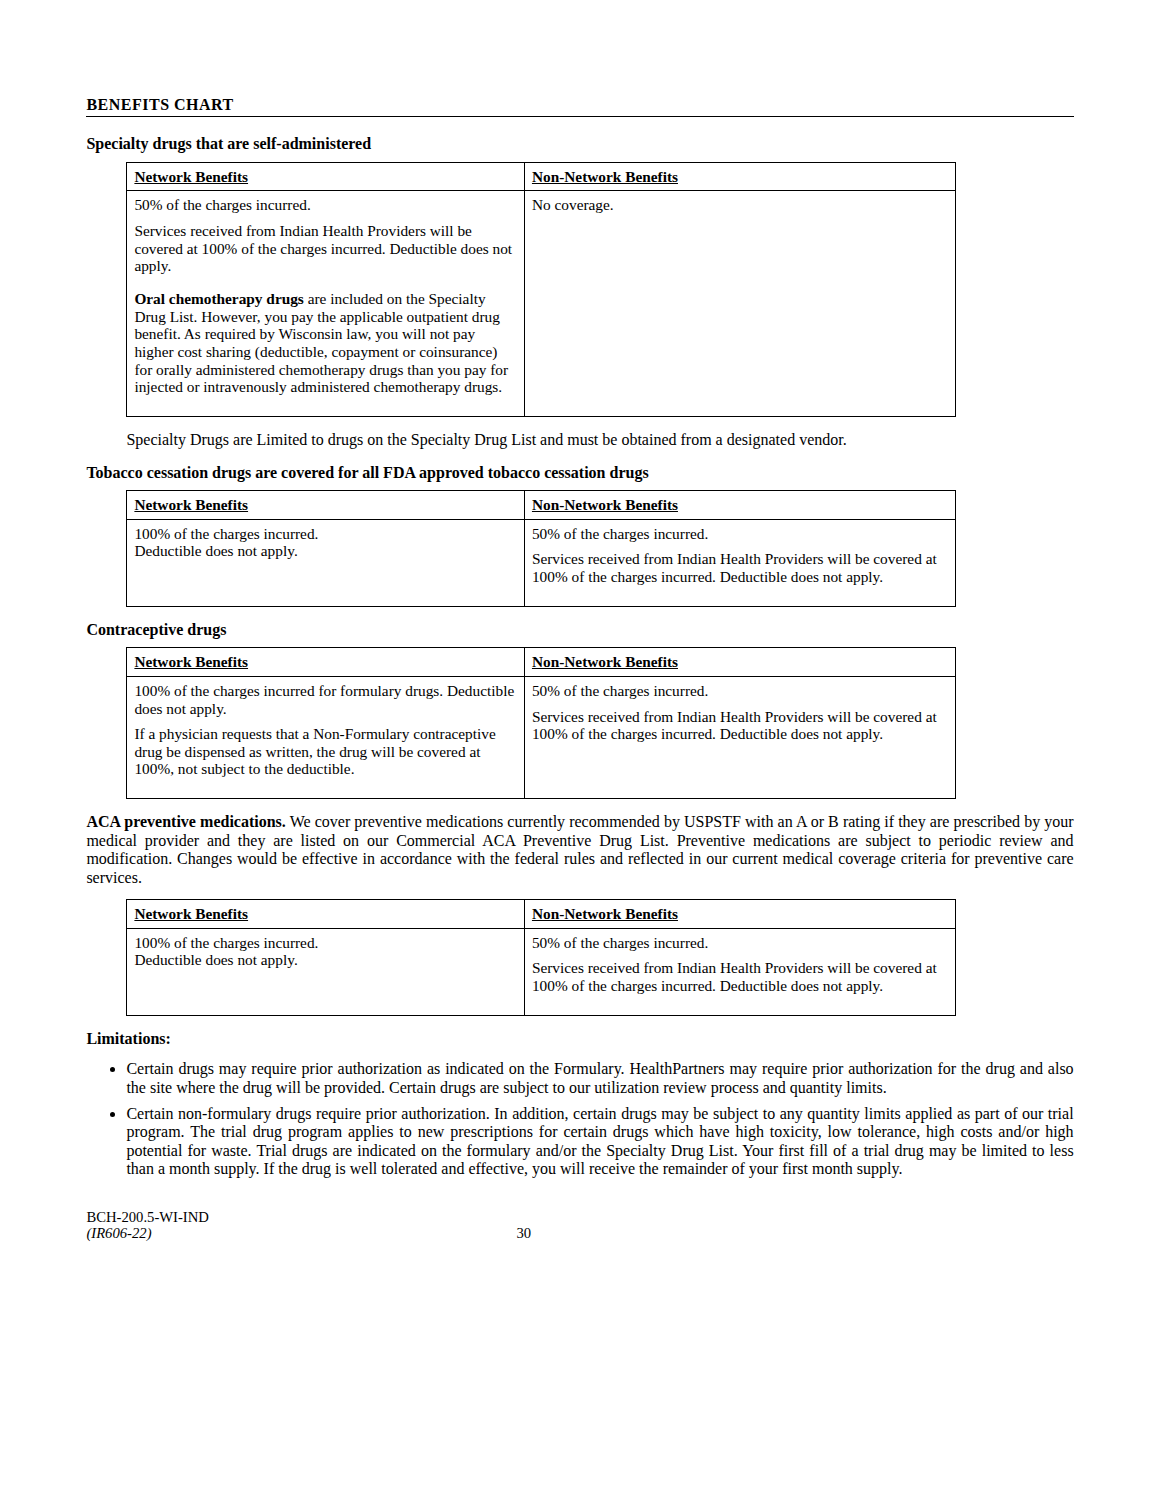BENEFITS CHART
Specialty drugs that are self-administered
| Network Benefits | Non-Network Benefits |
| 50% of the charges incurred. Services received from Indian Health Providers will be covered at 100% of the charges incurred. Deductible does not apply. Oral chemotherapy drugs are included on the Specialty Drug List. However, you pay the applicable outpatient drug benefit. As required by Wisconsin law, you will not pay higher cost sharing (deductible, copayment or coinsurance) for orally administered chemotherapy drugs than you pay for injected or intravenously administered chemotherapy drugs. | No coverage. |
Specialty Drugs are Limited to drugs on the Specialty Drug List and must be obtained from a designated vendor.
Tobacco cessation drugs are covered for all FDA approved tobacco cessation drugs
| Network Benefits | Non-Network Benefits |
| 100% of the charges incurred. Deductible does not apply. | 50% of the charges incurred. Services received from Indian Health Providers will be covered at 100% of the charges incurred. Deductible does not apply. |
Contraceptive drugs
| Network Benefits | Non-Network Benefits |
| 100% of the charges incurred for formulary drugs. Deductible does not apply. If a physician requests that a Non-Formulary contraceptive drug be dispensed as written, the drug will be covered at 100%, not subject to the deductible. | 50% of the charges incurred. Services received from Indian Health Providers will be covered at 100% of the charges incurred. Deductible does not apply. |
ACA preventive medications. We cover preventive medications currently recommended by USPSTF with an A or B rating if they are prescribed by your medical provider and they are listed on our Commercial ACA Preventive Drug List. Preventive medications are subject to periodic review and modification. Changes would be effective in accordance with the federal rules and reflected in our current medical coverage criteria for preventive care services.
| Network Benefits | Non-Network Benefits |
| 100% of the charges incurred. Deductible does not apply. | 50% of the charges incurred. Services received from Indian Health Providers will be covered at 100% of the charges incurred. Deductible does not apply. |
Limitations:
Certain drugs may require prior authorization as indicated on the Formulary. HealthPartners may require prior authorization for the drug and also the site where the drug will be provided. Certain drugs are subject to our utilization review process and quantity limits.
Certain non-formulary drugs require prior authorization. In addition, certain drugs may be subject to any quantity limits applied as part of our trial program. The trial drug program applies to new prescriptions for certain drugs which have high toxicity, low tolerance, high costs and/or high potential for waste. Trial drugs are indicated on the formulary and/or the Specialty Drug List. Your first fill of a trial drug may be limited to less than a month supply. If the drug is well tolerated and effective, you will receive the remainder of your first month supply.
BCH-200.5-WI-IND
(IR606-22)30